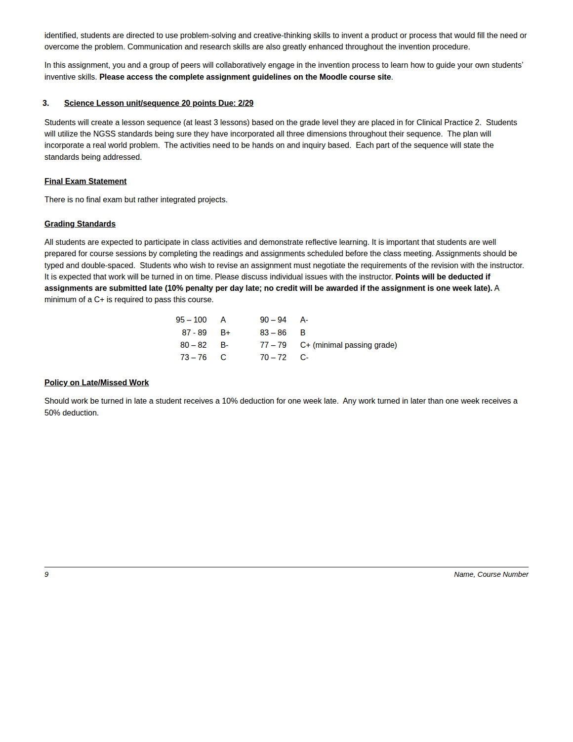identified, students are directed to use problem-solving and creative-thinking skills to invent a product or process that would fill the need or overcome the problem. Communication and research skills are also greatly enhanced throughout the invention procedure.
In this assignment, you and a group of peers will collaboratively engage in the invention process to learn how to guide your own students’ inventive skills. Please access the complete assignment guidelines on the Moodle course site.
3. Science Lesson unit/sequence 20 points Due: 2/29
Students will create a lesson sequence (at least 3 lessons) based on the grade level they are placed in for Clinical Practice 2. Students will utilize the NGSS standards being sure they have incorporated all three dimensions throughout their sequence. The plan will incorporate a real world problem. The activities need to be hands on and inquiry based. Each part of the sequence will state the standards being addressed.
Final Exam Statement
There is no final exam but rather integrated projects.
Grading Standards
All students are expected to participate in class activities and demonstrate reflective learning. It is important that students are well prepared for course sessions by completing the readings and assignments scheduled before the class meeting. Assignments should be typed and double-spaced. Students who wish to revise an assignment must negotiate the requirements of the revision with the instructor. It is expected that work will be turned in on time. Please discuss individual issues with the instructor. Points will be deducted if assignments are submitted late (10% penalty per day late; no credit will be awarded if the assignment is one week late). A minimum of a C+ is required to pass this course.
| 95 – 100 | A | 90 – 94 | A- |
| 87 - 89 | B+ | 83 – 86 | B |
| 80 – 82 | B- | 77 – 79 | C+ (minimal passing grade) |
| 73 – 76 | C | 70 – 72 | C- |
Policy on Late/Missed Work
Should work be turned in late a student receives a 10% deduction for one week late. Any work turned in later than one week receives a 50% deduction.
9 Name, Course Number